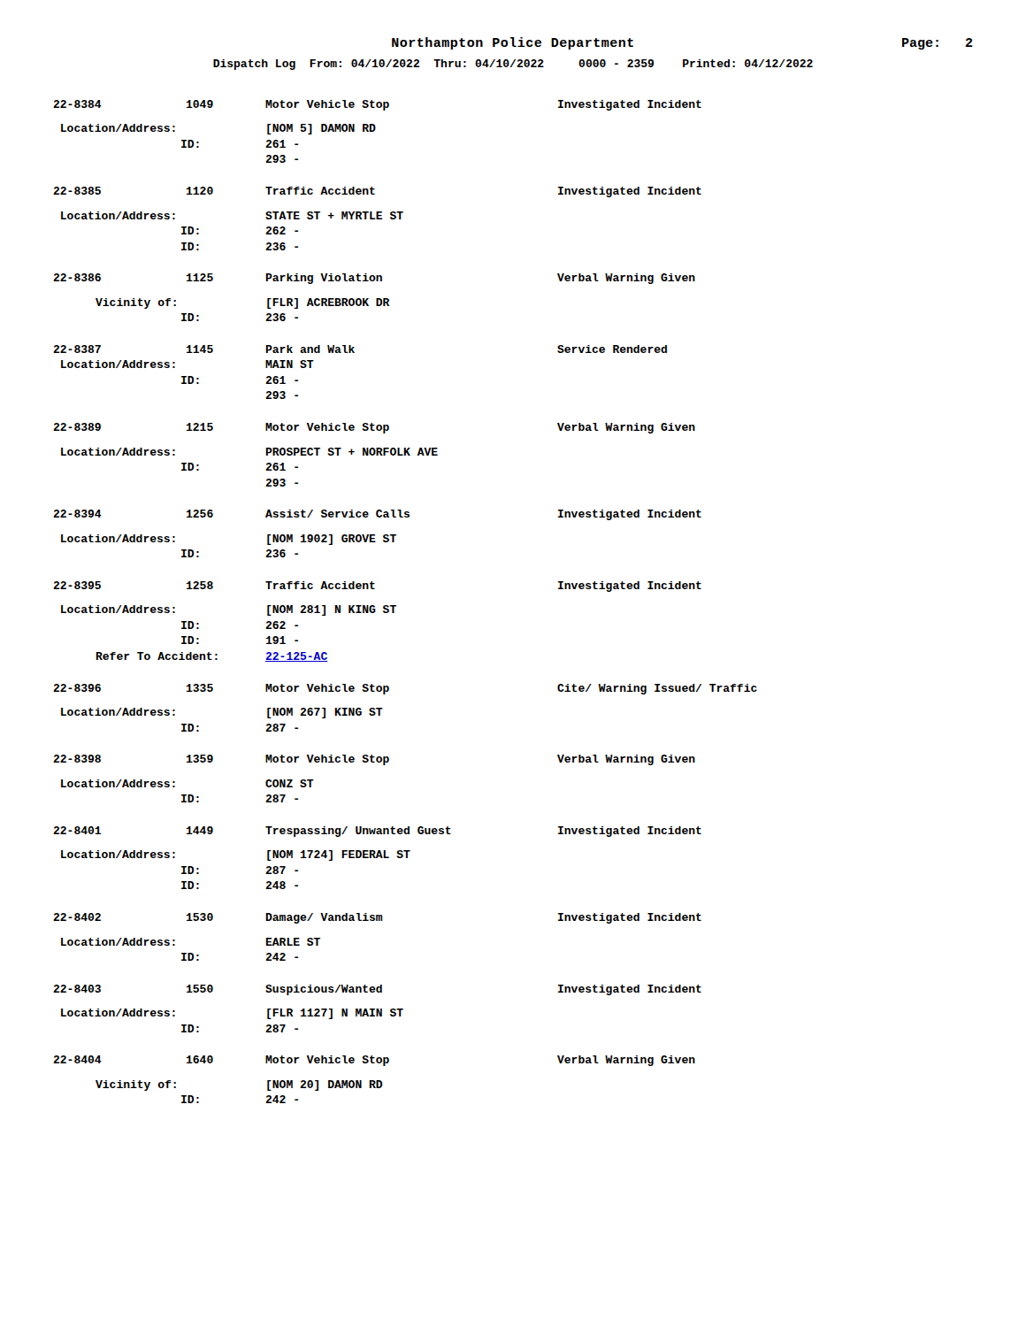Northampton Police Department
Page: 2
Dispatch Log From: 04/10/2022 Thru: 04/10/2022 0000 - 2359 Printed: 04/12/2022
22-8384 1049 Motor Vehicle Stop Investigated Incident
Location/Address: [NOM 5] DAMON RD
ID: 261 -
293 -
22-8385 1120 Traffic Accident Investigated Incident
Location/Address: STATE ST + MYRTLE ST
ID: 262 -
ID: 236 -
22-8386 1125 Parking Violation Verbal Warning Given
Vicinity of: [FLR] ACREBROOK DR
ID: 236 -
22-8387 1145 Park and Walk Service Rendered
Location/Address: MAIN ST
ID: 261 -
293 -
22-8389 1215 Motor Vehicle Stop Verbal Warning Given
Location/Address: PROSPECT ST + NORFOLK AVE
ID: 261 -
293 -
22-8394 1256 Assist/ Service Calls Investigated Incident
Location/Address: [NOM 1902] GROVE ST
ID: 236 -
22-8395 1258 Traffic Accident Investigated Incident
Location/Address: [NOM 281] N KING ST
ID: 262 -
ID: 191 -
Refer To Accident: 22-125-AC
22-8396 1335 Motor Vehicle Stop Cite/ Warning Issued/ Traffic
Location/Address: [NOM 267] KING ST
ID: 287 -
22-8398 1359 Motor Vehicle Stop Verbal Warning Given
Location/Address: CONZ ST
ID: 287 -
22-8401 1449 Trespassing/ Unwanted Guest Investigated Incident
Location/Address: [NOM 1724] FEDERAL ST
ID: 287 -
ID: 248 -
22-8402 1530 Damage/ Vandalism Investigated Incident
Location/Address: EARLE ST
ID: 242 -
22-8403 1550 Suspicious/Wanted Investigated Incident
Location/Address: [FLR 1127] N MAIN ST
ID: 287 -
22-8404 1640 Motor Vehicle Stop Verbal Warning Given
Vicinity of: [NOM 20] DAMON RD
ID: 242 -